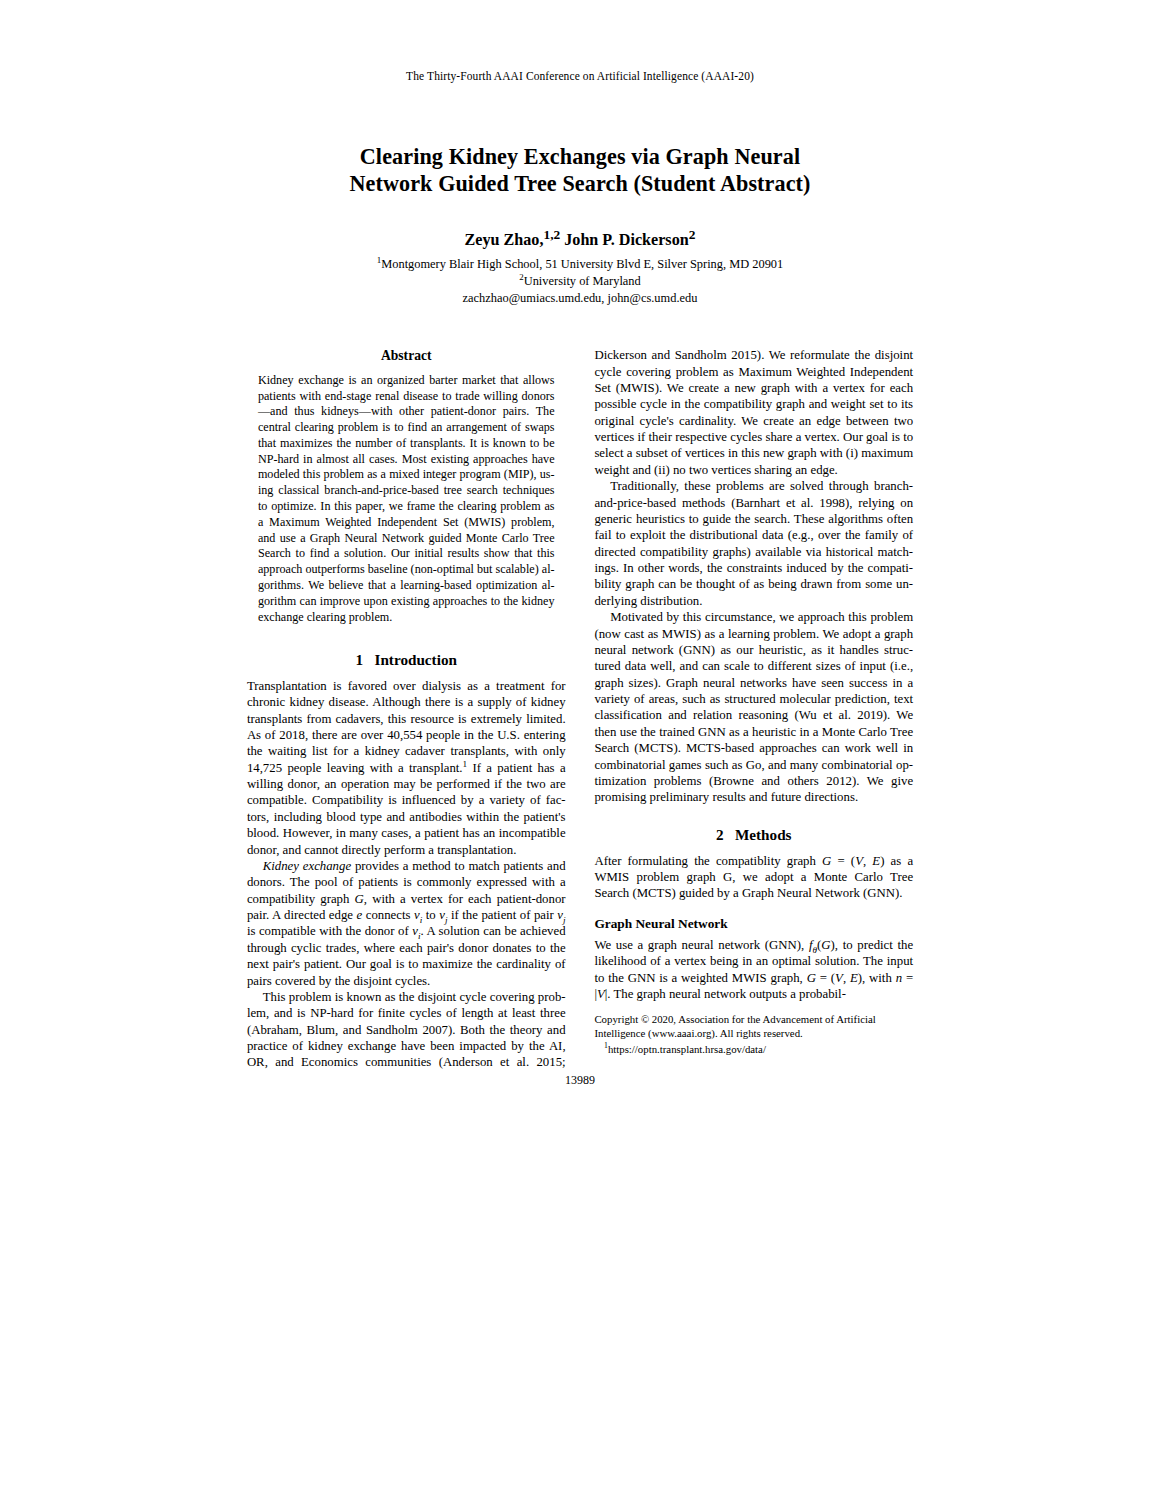The Thirty-Fourth AAAI Conference on Artificial Intelligence (AAAI-20)
Clearing Kidney Exchanges via Graph Neural
Network Guided Tree Search (Student Abstract)
Zeyu Zhao,1,2 John P. Dickerson2
1Montgomery Blair High School, 51 University Blvd E, Silver Spring, MD 20901
2University of Maryland
zachzhao@umiacs.umd.edu, john@cs.umd.edu
Abstract
Kidney exchange is an organized barter market that allows patients with end-stage renal disease to trade willing donors—and thus kidneys—with other patient-donor pairs. The central clearing problem is to find an arrangement of swaps that maximizes the number of transplants. It is known to be NP-hard in almost all cases. Most existing approaches have modeled this problem as a mixed integer program (MIP), using classical branch-and-price-based tree search techniques to optimize. In this paper, we frame the clearing problem as a Maximum Weighted Independent Set (MWIS) problem, and use a Graph Neural Network guided Monte Carlo Tree Search to find a solution. Our initial results show that this approach outperforms baseline (non-optimal but scalable) algorithms. We believe that a learning-based optimization algorithm can improve upon existing approaches to the kidney exchange clearing problem.
1 Introduction
Transplantation is favored over dialysis as a treatment for chronic kidney disease. Although there is a supply of kidney transplants from cadavers, this resource is extremely limited. As of 2018, there are over 40,554 people in the U.S. entering the waiting list for a kidney cadaver transplants, with only 14,725 people leaving with a transplant.1 If a patient has a willing donor, an operation may be performed if the two are compatible. Compatibility is influenced by a variety of factors, including blood type and antibodies within the patient's blood. However, in many cases, a patient has an incompatible donor, and cannot directly perform a transplantation.
Kidney exchange provides a method to match patients and donors. The pool of patients is commonly expressed with a compatibility graph G, with a vertex for each patient-donor pair. A directed edge e connects vi to vj if the patient of pair vj is compatible with the donor of vi. A solution can be achieved through cyclic trades, where each pair's donor donates to the next pair's patient. Our goal is to maximize the cardinality of pairs covered by the disjoint cycles.
This problem is known as the disjoint cycle covering problem, and is NP-hard for finite cycles of length at least three (Abraham, Blum, and Sandholm 2007). Both the theory and practice of kidney exchange have been impacted by the AI, OR, and Economics communities (Anderson et al. 2015; Dickerson and Sandholm 2015). We reformulate the disjoint cycle covering problem as Maximum Weighted Independent Set (MWIS). We create a new graph with a vertex for each possible cycle in the compatibility graph and weight set to its original cycle's cardinality. We create an edge between two vertices if their respective cycles share a vertex. Our goal is to select a subset of vertices in this new graph with (i) maximum weight and (ii) no two vertices sharing an edge.
Traditionally, these problems are solved through branch-and-price-based methods (Barnhart et al. 1998), relying on generic heuristics to guide the search. These algorithms often fail to exploit the distributional data (e.g., over the family of directed compatibility graphs) available via historical matchings. In other words, the constraints induced by the compatibility graph can be thought of as being drawn from some underlying distribution.
Motivated by this circumstance, we approach this problem (now cast as MWIS) as a learning problem. We adopt a graph neural network (GNN) as our heuristic, as it handles structured data well, and can scale to different sizes of input (i.e., graph sizes). Graph neural networks have seen success in a variety of areas, such as structured molecular prediction, text classification and relation reasoning (Wu et al. 2019). We then use the trained GNN as a heuristic in a Monte Carlo Tree Search (MCTS). MCTS-based approaches can work well in combinatorial games such as Go, and many combinatorial optimization problems (Browne and others 2012). We give promising preliminary results and future directions.
2 Methods
After formulating the compatiblity graph G = (V, E) as a WMIS problem graph G, we adopt a Monte Carlo Tree Search (MCTS) guided by a Graph Neural Network (GNN).
Graph Neural Network
We use a graph neural network (GNN), fθ(G), to predict the likelihood of a vertex being in an optimal solution. The input to the GNN is a weighted MWIS graph, G = (V, E), with n = |V|. The graph neural network outputs a probabil-
Copyright © 2020, Association for the Advancement of Artificial Intelligence (www.aaai.org). All rights reserved.
1https://optn.transplant.hrsa.gov/data/
13989